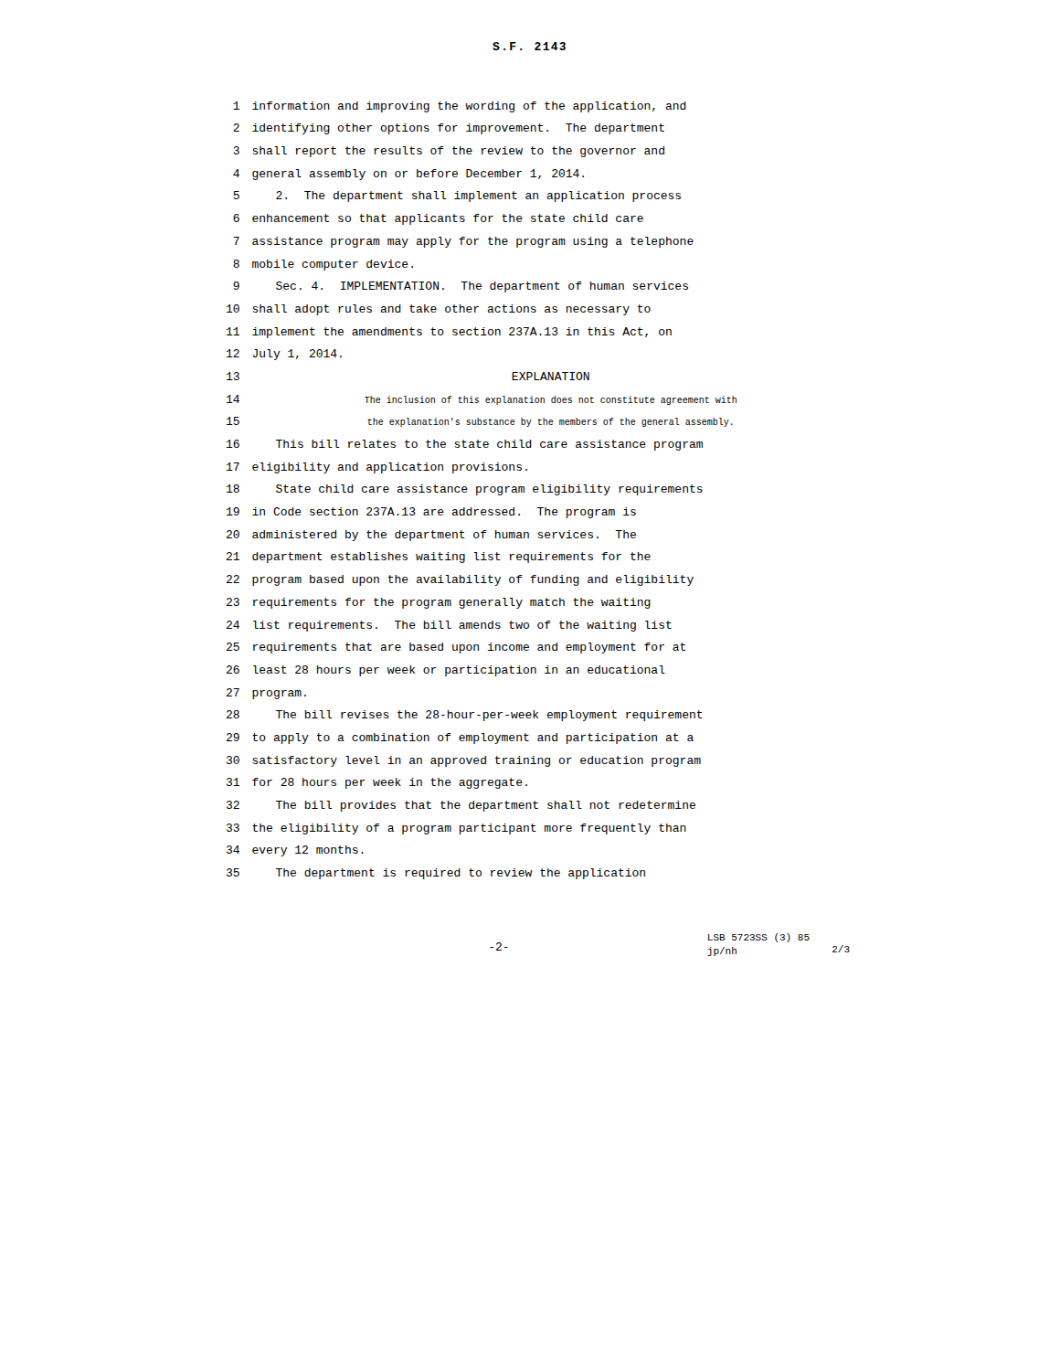S.F. 2143
1 information and improving the wording of the application, and
2 identifying other options for improvement. The department
3 shall report the results of the review to the governor and
4 general assembly on or before December 1, 2014.
52. The department shall implement an application process
6 enhancement so that applicants for the state child care
7 assistance program may apply for the program using a telephone
8 mobile computer device.
9 Sec. 4. IMPLEMENTATION. The department of human services
10 shall adopt rules and take other actions as necessary to
11 implement the amendments to section 237A.13 in this Act, on
12 July 1, 2014.
13 EXPLANATION
14 The inclusion of this explanation does not constitute agreement with
15 the explanation's substance by the members of the general assembly.
16 This bill relates to the state child care assistance program
17 eligibility and application provisions.
18 State child care assistance program eligibility requirements
19 in Code section 237A.13 are addressed. The program is
20 administered by the department of human services. The
21 department establishes waiting list requirements for the
22 program based upon the availability of funding and eligibility
23 requirements for the program generally match the waiting
24 list requirements. The bill amends two of the waiting list
25 requirements that are based upon income and employment for at
26 least 28 hours per week or participation in an educational
27 program.
28 The bill revises the 28-hour-per-week employment requirement
29 to apply to a combination of employment and participation at a
30 satisfactory level in an approved training or education program
31 for 28 hours per week in the aggregate.
32 The bill provides that the department shall not redetermine
33 the eligibility of a program participant more frequently than
34 every 12 months.
35 The department is required to review the application
-2-
LSB 5723SS (3) 85 jp/nh
2/3